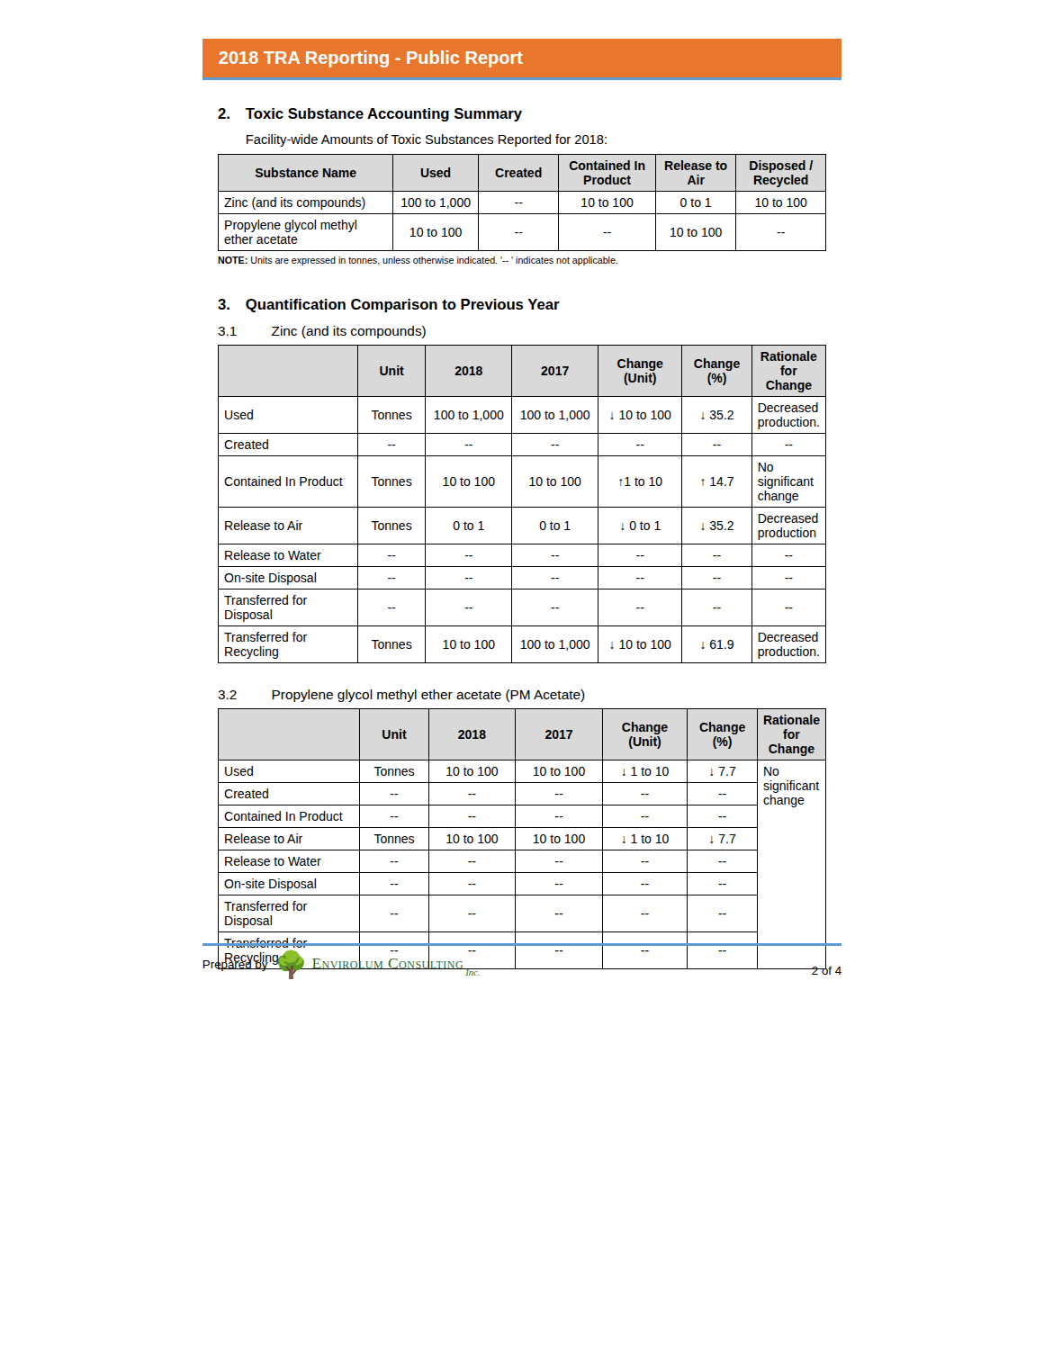2018 TRA Reporting - Public Report
2. Toxic Substance Accounting Summary
Facility-wide Amounts of Toxic Substances Reported for 2018:
| Substance Name | Used | Created | Contained In Product | Release to Air | Disposed / Recycled |
| --- | --- | --- | --- | --- | --- |
| Zinc (and its compounds) | 100 to 1,000 | -- | 10 to 100 | 0 to 1 | 10 to 100 |
| Propylene glycol methyl ether acetate | 10 to 100 | -- | -- | 10 to 100 | -- |
NOTE: Units are expressed in tonnes, unless otherwise indicated. '-- ' indicates not applicable.
3. Quantification Comparison to Previous Year
3.1 Zinc (and its compounds)
| | Unit | 2018 | 2017 | Change (Unit) | Change (%) | Rationale for Change |
| --- | --- | --- | --- | --- | --- | --- |
| Used | Tonnes | 100 to 1,000 | 100 to 1,000 | 10 to 100 | 35.2 | Decreased production. |
| Created | -- | -- | -- | -- | -- | -- |
| Contained In Product | Tonnes | 10 to 100 | 10 to 100 | 1 to 10 | 14.7 | No significant change |
| Release to Air | Tonnes | 0 to 1 | 0 to 1 | 0 to 1 | 35.2 | Decreased production |
| Release to Water | -- | -- | -- | -- | -- | -- |
| On-site Disposal | -- | -- | -- | -- | -- | -- |
| Transferred for Disposal | -- | -- | -- | -- | -- | -- |
| Transferred for Recycling | Tonnes | 10 to 100 | 100 to 1,000 | 10 to 100 | 61.9 | Decreased production. |
3.2 Propylene glycol methyl ether acetate (PM Acetate)
| | Unit | 2018 | 2017 | Change (Unit) | Change (%) | Rationale for Change |
| --- | --- | --- | --- | --- | --- | --- |
| Used | Tonnes | 10 to 100 | 10 to 100 | 1 to 10 | 7.7 | No significant change |
| Created | -- | -- | -- | -- | -- |
| Contained In Product | -- | -- | -- | -- | -- |
| Release to Air | Tonnes | 10 to 100 | 10 to 100 | 1 to 10 | 7.7 |
| Release to Water | -- | -- | -- | -- | -- |
| On-site Disposal | -- | -- | -- | -- | -- |
| Transferred for Disposal | -- | -- | -- | -- | -- |
| Transferred for Recycling | -- | -- | -- | -- | -- |
Prepared by 🌳 Envirolum Consulting Inc.
2 of 4